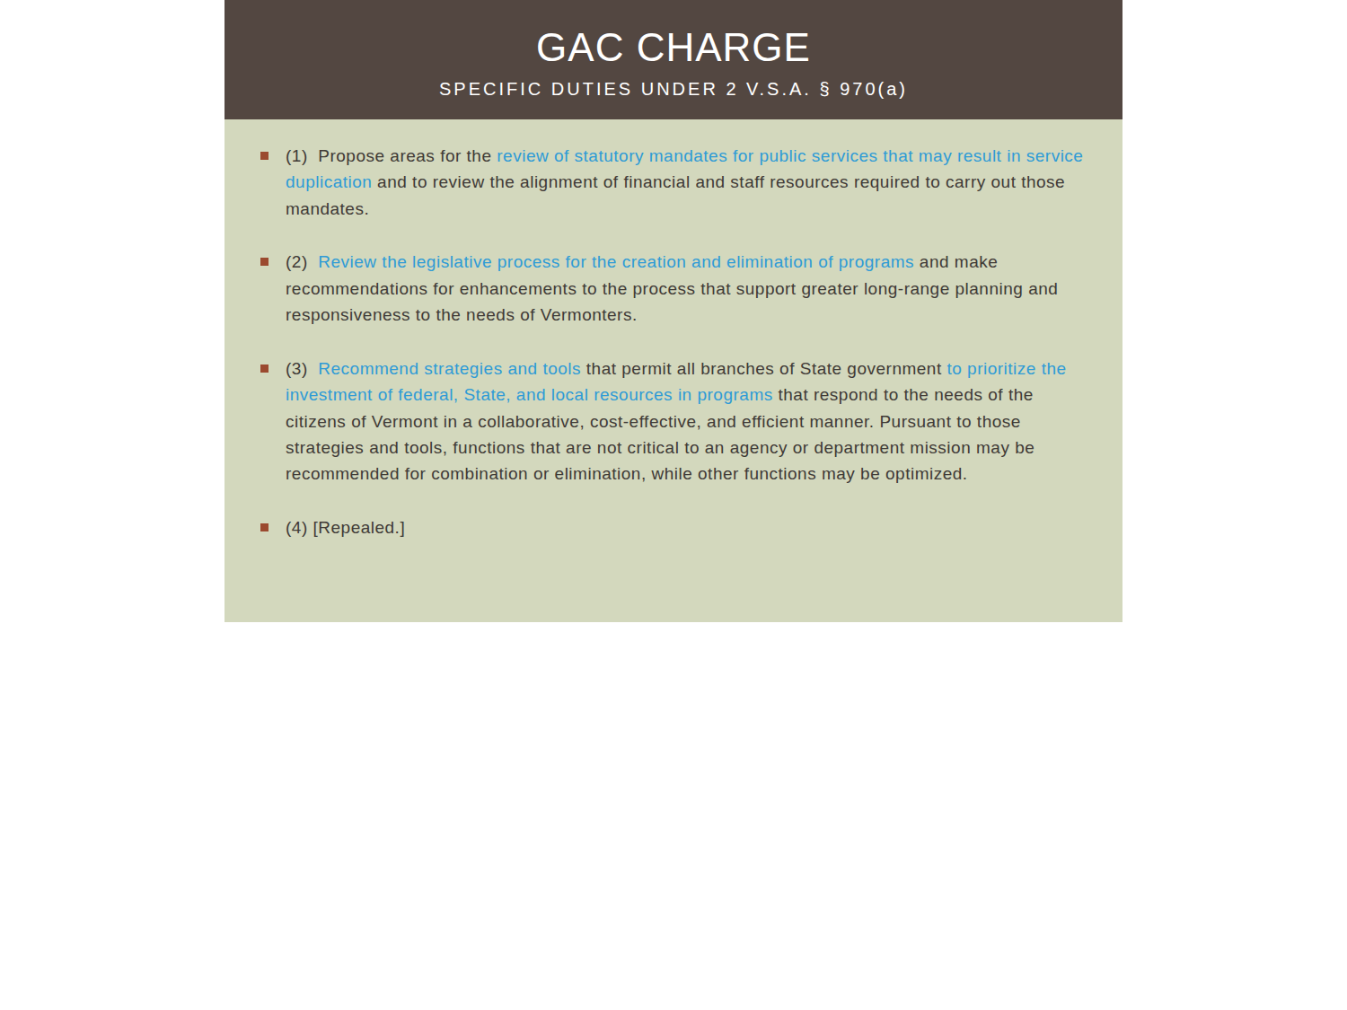GAC Charge
Specific Duties Under 2 V.S.A. § 970(a)
(1) Propose areas for the review of statutory mandates for public services that may result in service duplication and to review the alignment of financial and staff resources required to carry out those mandates.
(2) Review the legislative process for the creation and elimination of programs and make recommendations for enhancements to the process that support greater long-range planning and responsiveness to the needs of Vermonters.
(3) Recommend strategies and tools that permit all branches of State government to prioritize the investment of federal, State, and local resources in programs that respond to the needs of the citizens of Vermont in a collaborative, cost-effective, and efficient manner. Pursuant to those strategies and tools, functions that are not critical to an agency or department mission may be recommended for combination or elimination, while other functions may be optimized.
(4) [Repealed.]